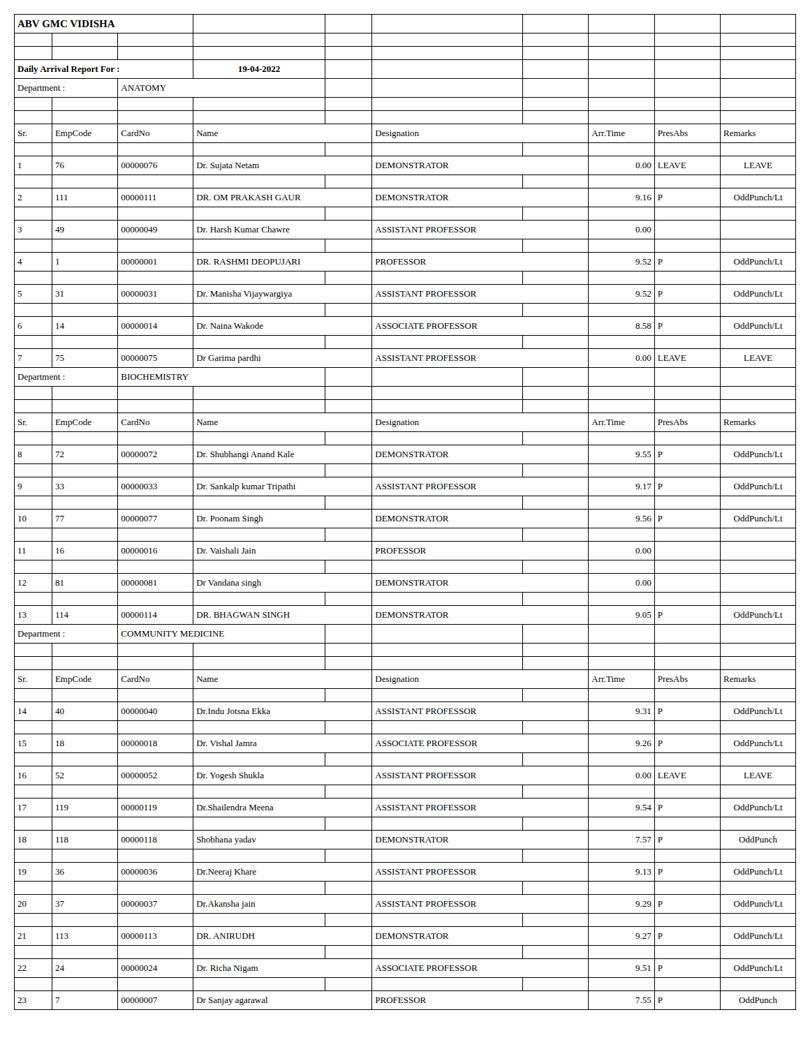| ABV GMC VIDISHA | | | | | | | |
| Daily Arrival Report For : | 19-04-2022 | | | | | | |
| Department : | ANATOMY | | | | | | |
| Sr. | EmpCode | CardNo | Name | Designation | Arr.Time | PresAbs | Remarks |
| 1 | 76 | 00000076 | Dr. Sujata Netam | DEMONSTRATOR | 0.00 | LEAVE | LEAVE |
| 2 | 111 | 00000111 | DR. OM PRAKASH GAUR | DEMONSTRATOR | 9.16 | P | OddPunch/Lt |
| 3 | 49 | 00000049 | Dr. Harsh Kumar Chawre | ASSISTANT PROFESSOR | 0.00 | | |
| 4 | 1 | 00000001 | DR. RASHMI DEOPUJARI | PROFESSOR | 9.52 | P | OddPunch/Lt |
| 5 | 31 | 00000031 | Dr. Manisha Vijaywargiya | ASSISTANT PROFESSOR | 9.52 | P | OddPunch/Lt |
| 6 | 14 | 00000014 | Dr. Naina Wakode | ASSOCIATE PROFESSOR | 8.58 | P | OddPunch/Lt |
| 7 | 75 | 00000075 | Dr Garima pardhi | ASSISTANT PROFESSOR | 0.00 | LEAVE | LEAVE |
| Department : | BIOCHEMISTRY | | | | | | |
| Sr. | EmpCode | CardNo | Name | Designation | Arr.Time | PresAbs | Remarks |
| 8 | 72 | 00000072 | Dr. Shubhangi Anand Kale | DEMONSTRATOR | 9.55 | P | OddPunch/Lt |
| 9 | 33 | 00000033 | Dr. Sankalp kumar Tripathi | ASSISTANT PROFESSOR | 9.17 | P | OddPunch/Lt |
| 10 | 77 | 00000077 | Dr. Poonam Singh | DEMONSTRATOR | 9.56 | P | OddPunch/Lt |
| 11 | 16 | 00000016 | Dr. Vaishali Jain | PROFESSOR | 0.00 | | |
| 12 | 81 | 00000081 | Dr Vandana singh | DEMONSTRATOR | 0.00 | | |
| 13 | 114 | 00000114 | DR. BHAGWAN SINGH | DEMONSTRATOR | 9.05 | P | OddPunch/Lt |
| Department : | COMMUNITY MEDICINE | | | | | | |
| Sr. | EmpCode | CardNo | Name | Designation | Arr.Time | PresAbs | Remarks |
| 14 | 40 | 00000040 | Dr.Indu Jotsna Ekka | ASSISTANT PROFESSOR | 9.31 | P | OddPunch/Lt |
| 15 | 18 | 00000018 | Dr. Vishal Jamra | ASSOCIATE PROFESSOR | 9.26 | P | OddPunch/Lt |
| 16 | 52 | 00000052 | Dr. Yogesh Shukla | ASSISTANT PROFESSOR | 0.00 | LEAVE | LEAVE |
| 17 | 119 | 00000119 | Dr.Shailendra Meena | ASSISTANT PROFESSOR | 9.54 | P | OddPunch/Lt |
| 18 | 118 | 00000118 | Shobhana yadav | DEMONSTRATOR | 7.57 | P | OddPunch |
| 19 | 36 | 00000036 | Dr.Neeraj Khare | ASSISTANT PROFESSOR | 9.13 | P | OddPunch/Lt |
| 20 | 37 | 00000037 | Dr.Akansha jain | ASSISTANT PROFESSOR | 9.29 | P | OddPunch/Lt |
| 21 | 113 | 00000113 | DR. ANIRUDH | DEMONSTRATOR | 9.27 | P | OddPunch/Lt |
| 22 | 24 | 00000024 | Dr. Richa Nigam | ASSOCIATE PROFESSOR | 9.51 | P | OddPunch/Lt |
| 23 | 7 | 00000007 | Dr Sanjay agarawal | PROFESSOR | 7.55 | P | OddPunch |